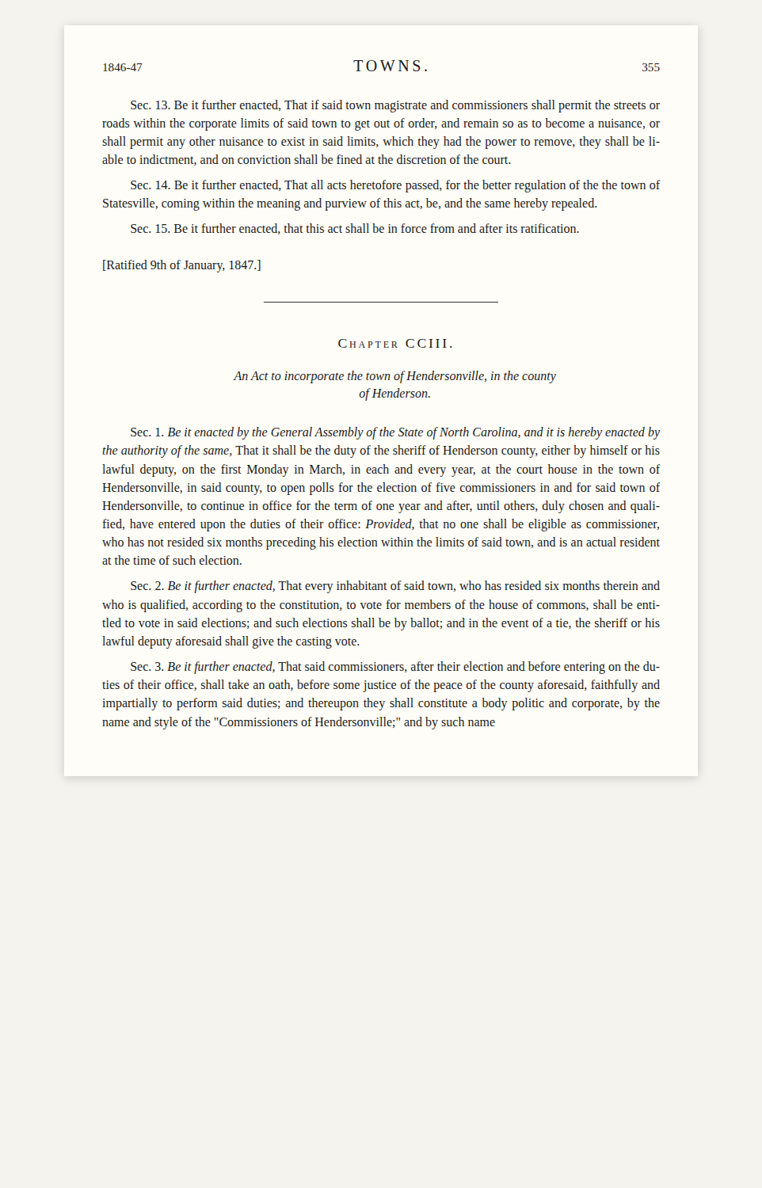1846-47 Towns. 355
Sec. 13. Be it further enacted, That if said town magistrate and commissioners shall permit the streets or roads within the corporate limits of said town to get out of order, and remain so as to become a nuisance, or shall permit any other nuisance to exist in said limits, which they had the power to remove, they shall be liable to indictment, and on conviction shall be fined at the discretion of the court.
Sec. 14. Be it further enacted, That all acts heretofore passed, for the better regulation of the the town of Statesville, coming within the meaning and purview of this act, be, and the same hereby repealed.
Sec. 15. Be it further enacted, that this act shall be in force from and after its ratification.
[Ratified 9th of January, 1847.]
Chapter CCIII.
An Act to incorporate the town of Hendersonville, in the county of Henderson.
Sec. 1. Be it enacted by the General Assembly of the State of North Carolina, and it is hereby enacted by the authority of the same, That it shall be the duty of the sheriff of Henderson county, either by himself or his lawful deputy, on the first Monday in March, in each and every year, at the court house in the town of Hendersonville, in said county, to open polls for the election of five commissioners in and for said town of Hendersonville, to continue in office for the term of one year and after, until others, duly chosen and qualified, have entered upon the duties of their office: Provided, that no one shall be eligible as commissioner, who has not resided six months preceding his election within the limits of said town, and is an actual resident at the time of such election.
Sec. 2. Be it further enacted, That every inhabitant of said town, who has resided six months therein and who is qualified, according to the constitution, to vote for members of the house of commons, shall be entitled to vote in said elections; and such elections shall be by ballot; and in the event of a tie, the sheriff or his lawful deputy aforesaid shall give the casting vote.
Sec. 3. Be it further enacted, That said commissioners, after their election and before entering on the duties of their office, shall take an oath, before some justice of the peace of the county aforesaid, faithfully and impartially to perform said duties; and thereupon they shall constitute a body politic and corporate, by the name and style of the "Commissioners of Hendersonville;" and by such name